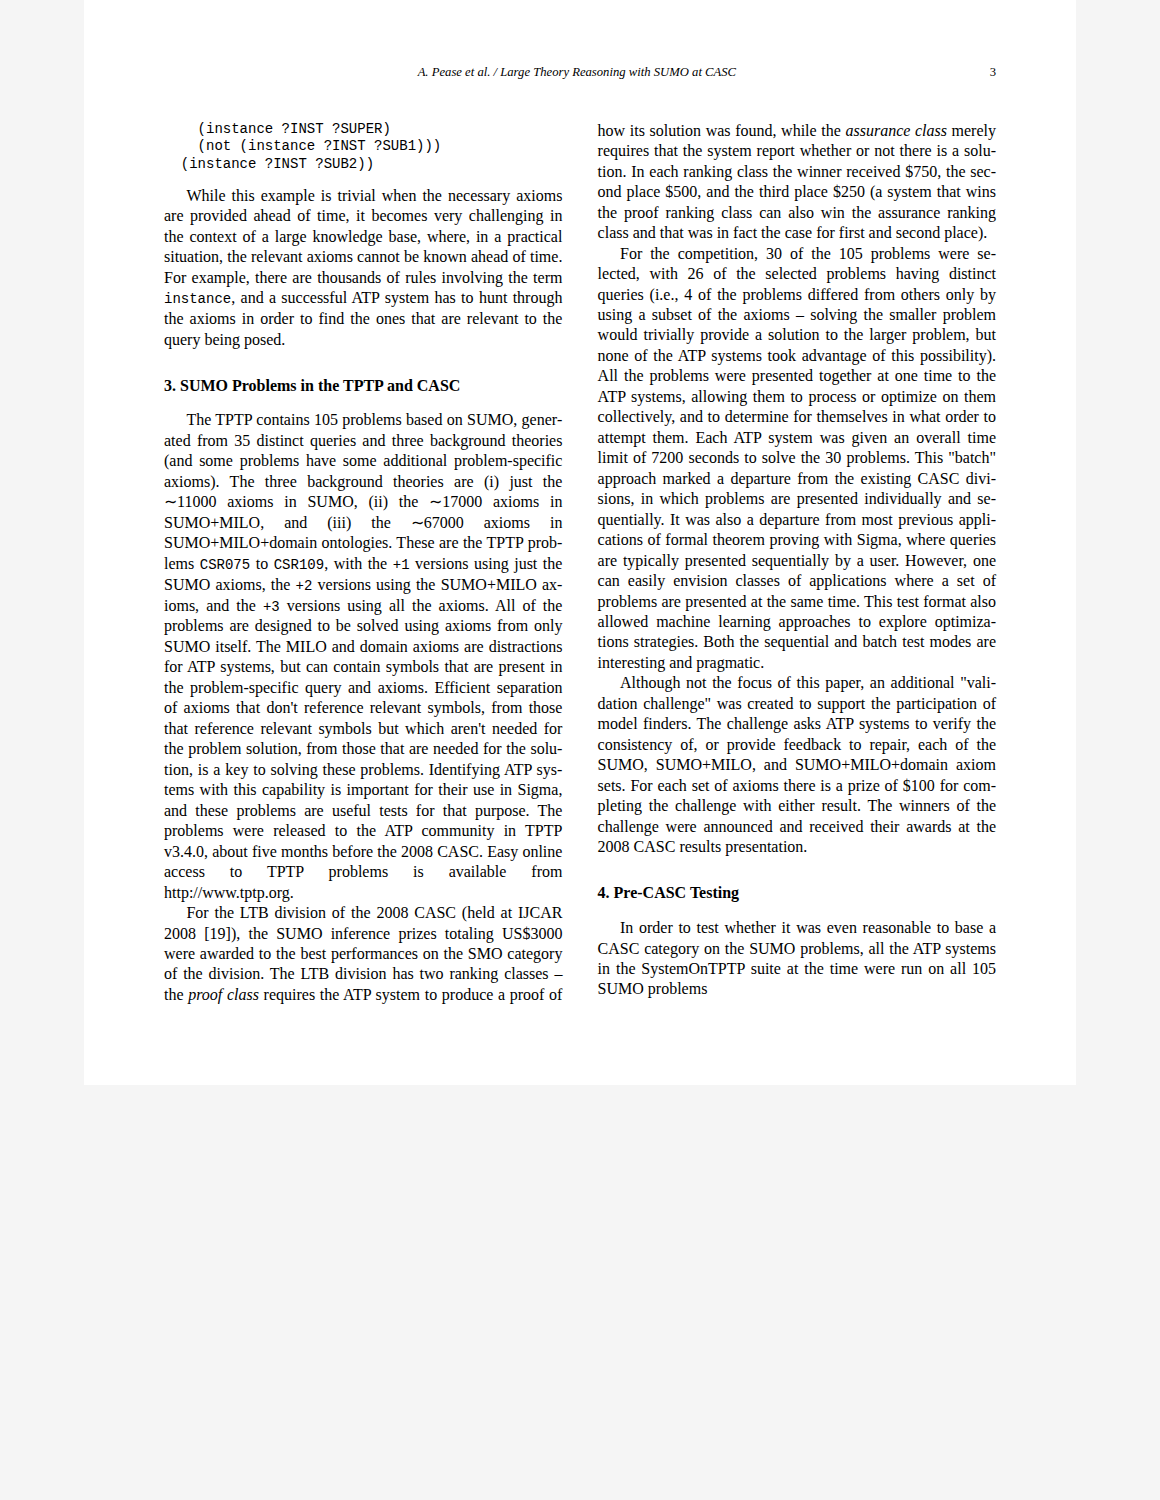A. Pease et al. / Large Theory Reasoning with SUMO at CASC 3
    (instance ?INST ?SUPER)
    (not (instance ?INST ?SUB1)))
  (instance ?INST ?SUB2))
While this example is trivial when the necessary axioms are provided ahead of time, it becomes very challenging in the context of a large knowledge base, where, in a practical situation, the relevant axioms cannot be known ahead of time. For example, there are thousands of rules involving the term instance, and a successful ATP system has to hunt through the axioms in order to find the ones that are relevant to the query being posed.
3. SUMO Problems in the TPTP and CASC
The TPTP contains 105 problems based on SUMO, generated from 35 distinct queries and three background theories (and some problems have some additional problem-specific axioms). The three background theories are (i) just the ∼11000 axioms in SUMO, (ii) the ∼17000 axioms in SUMO+MILO, and (iii) the ∼67000 axioms in SUMO+MILO+domain ontologies. These are the TPTP problems CSR075 to CSR109, with the +1 versions using just the SUMO axioms, the +2 versions using the SUMO+MILO axioms, and the +3 versions using all the axioms. All of the problems are designed to be solved using axioms from only SUMO itself. The MILO and domain axioms are distractions for ATP systems, but can contain symbols that are present in the problem-specific query and axioms. Efficient separation of axioms that don't reference relevant symbols, from those that reference relevant symbols but which aren't needed for the problem solution, from those that are needed for the solution, is a key to solving these problems. Identifying ATP systems with this capability is important for their use in Sigma, and these problems are useful tests for that purpose. The problems were released to the ATP community in TPTP v3.4.0, about five months before the 2008 CASC. Easy online access to TPTP problems is available from http://www.tptp.org.
For the LTB division of the 2008 CASC (held at IJCAR 2008 [19]), the SUMO inference prizes totaling US$3000 were awarded to the best performances on the SMO category of the division. The LTB division has two ranking classes – the proof class requires the ATP system to produce a proof of how its solution was found, while the assurance class merely requires that the system report whether or not there is a solution. In each ranking class the winner received $750, the second place $500, and the third place $250 (a system that wins the proof ranking class can also win the assurance ranking class and that was in fact the case for first and second place).
For the competition, 30 of the 105 problems were selected, with 26 of the selected problems having distinct queries (i.e., 4 of the problems differed from others only by using a subset of the axioms – solving the smaller problem would trivially provide a solution to the larger problem, but none of the ATP systems took advantage of this possibility). All the problems were presented together at one time to the ATP systems, allowing them to process or optimize on them collectively, and to determine for themselves in what order to attempt them. Each ATP system was given an overall time limit of 7200 seconds to solve the 30 problems. This "batch" approach marked a departure from the existing CASC divisions, in which problems are presented individually and sequentially. It was also a departure from most previous applications of formal theorem proving with Sigma, where queries are typically presented sequentially by a user. However, one can easily envision classes of applications where a set of problems are presented at the same time. This test format also allowed machine learning approaches to explore optimizations strategies. Both the sequential and batch test modes are interesting and pragmatic.
Although not the focus of this paper, an additional "validation challenge" was created to support the participation of model finders. The challenge asks ATP systems to verify the consistency of, or provide feedback to repair, each of the SUMO, SUMO+MILO, and SUMO+MILO+domain axiom sets. For each set of axioms there is a prize of $100 for completing the challenge with either result. The winners of the challenge were announced and received their awards at the 2008 CASC results presentation.
4. Pre-CASC Testing
In order to test whether it was even reasonable to base a CASC category on the SUMO problems, all the ATP systems in the SystemOnTPTP suite at the time were run on all 105 SUMO problems